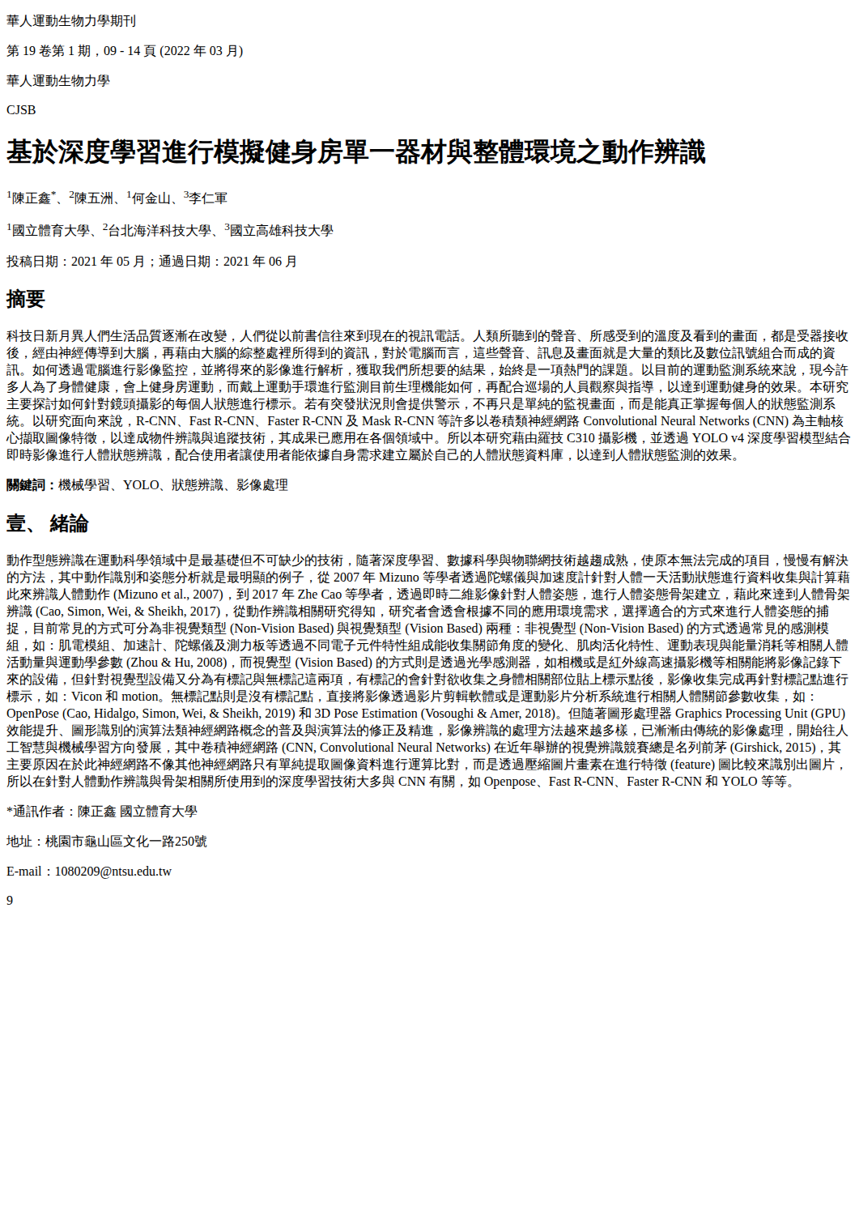華人運動生物力學期刊
第 19 卷第 1 期，09 - 14 頁 (2022 年 03 月)
華人運動生物力學
CJSB
基於深度學習進行模擬健身房單一器材與整體環境之動作辨識
1陳正鑫*、2陳五洲、1何金山、3李仁軍
1國立體育大學、2台北海洋科技大學、3國立高雄科技大學
投稿日期：2021 年 05 月；通過日期：2021 年 06 月
摘要
科技日新月異人們生活品質逐漸在改變，人們從以前書信往來到現在的視訊電話。人類所聽到的聲音、所感受到的溫度及看到的畫面，都是受器接收後，經由神經傳導到大腦，再藉由大腦的綜整處裡所得到的資訊，對於電腦而言，這些聲音、訊息及畫面就是大量的類比及數位訊號組合而成的資訊。如何透過電腦進行影像監控，並將得來的影像進行解析，獲取我們所想要的結果，始終是一項熱門的課題。以目前的運動監測系統來說，現今許多人為了身體健康，會上健身房運動，而戴上運動手環進行監測目前生理機能如何，再配合巡場的人員觀察與指導，以達到運動健身的效果。本研究主要探討如何針對鏡頭攝影的每個人狀態進行標示。若有突發狀況則會提供警示，不再只是單純的監視畫面，而是能真正掌握每個人的狀態監測系統。以研究面向來說，R-CNN、Fast R-CNN、Faster R-CNN 及 Mask R-CNN 等許多以卷積類神經網路 Convolutional Neural Networks (CNN) 為主軸核心擷取圖像特徵，以達成物件辨識與追蹤技術，其成果已應用在各個領域中。所以本研究藉由羅技 C310 攝影機，並透過 YOLO v4 深度學習模型結合即時影像進行人體狀態辨識，配合使用者讓使用者能依據自身需求建立屬於自己的人體狀態資料庫，以達到人體狀態監測的效果。
關鍵詞：機械學習、YOLO、狀態辨識、影像處理
壹、 緒論
動作型態辨識在運動科學領域中是最基礎但不可缺少的技術，隨著深度學習、數據科學與物聯網技術越趨成熟，使原本無法完成的項目，慢慢有解決的方法，其中動作識別和姿態分析就是最明顯的例子，從 2007 年 Mizuno 等學者透過陀螺儀與加速度計針對人體一天活動狀態進行資料收集與計算藉此來辨識人體動作 (Mizuno et al., 2007)，到 2017 年 Zhe Cao 等學者，透過即時二維影像針對人體姿態，進行人體姿態骨架建立，藉此來達到人體骨架辨識 (Cao, Simon, Wei, & Sheikh, 2017)，從動作辨識相關研究得知，研究者會透會根據不同的應用環境需求，選擇適合的方式來進行人體姿態的捕捉，目前常見的方式可分為非視覺類型 (Non-Vision Based) 與視覺類型 (Vision Based) 兩種：非視覺型 (Non-Vision Based) 的方式透過常見的感測模組，如：肌電模組、加速計、陀螺儀及測力板等透過不同電子元件特性組成能收集關節角度的變化、肌肉活化特性、運動表現與能量消耗等相關人體活動量與運動學參數 (Zhou & Hu, 2008)，而視覺型 (Vision Based) 的方式則是透過光學感測器，如相機或是紅外線高速攝影機等相關能將影像記錄下來的設備，但針對視覺型設備又分為有標記與無標記這兩項，有標記的會針對欲收集之身體相關部位貼上標示點後，影像收集完成再針對標記點進行標示，如：Vicon 和 motion。無標記點則是沒有標記點，直接將影像透過影片剪輯軟體或是運動影片分析系統進行相關人體關節參數收集，如：OpenPose (Cao, Hidalgo, Simon, Wei, & Sheikh, 2019) 和 3D Pose Estimation (Vosoughi & Amer, 2018)。但隨著圖形處理器 Graphics Processing Unit (GPU) 效能提升、圖形識別的演算法類神經網路概念的普及與演算法的修正及精進，影像辨識的處理方法越來越多樣，已漸漸由傳統的影像處理，開始往人工智慧與機械學習方向發展，其中卷積神經網路 (CNN, Convolutional Neural Networks) 在近年舉辦的視覺辨識競賽總是名列前茅 (Girshick, 2015)，其主要原因在於此神經網路不像其他神經網路只有單純提取圖像資料進行運算比對，而是透過壓縮圖片畫素在進行特徵 (feature) 圖比較來識別出圖片，所以在針對人體動作辨識與骨架相關所使用到的深度學習技術大多與 CNN 有關，如 Openpose、Fast R-CNN、Faster R-CNN 和 YOLO 等等。
*通訊作者：陳正鑫 國立體育大學
地址：桃園市龜山區文化一路250號
E-mail：1080209@ntsu.edu.tw
9